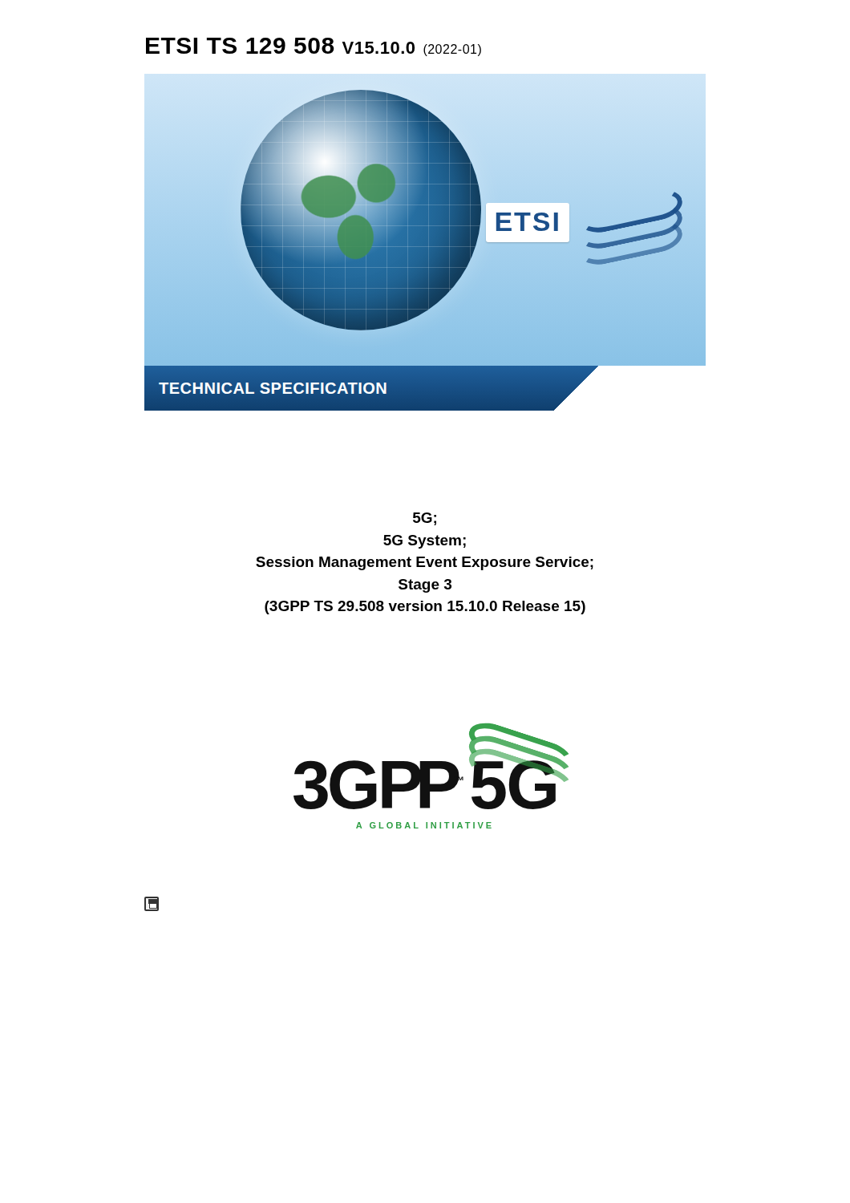ETSI TS 129 508 V15.10.0 (2022-01)
ETSI
TECHNICAL SPECIFICATION
5G;
5G System;
Session Management Event Exposure Service;
Stage 3
(3GPP TS 29.508 version 15.10.0 Release 15)
3GPP™
5G
A GLOBAL INITIATIVE